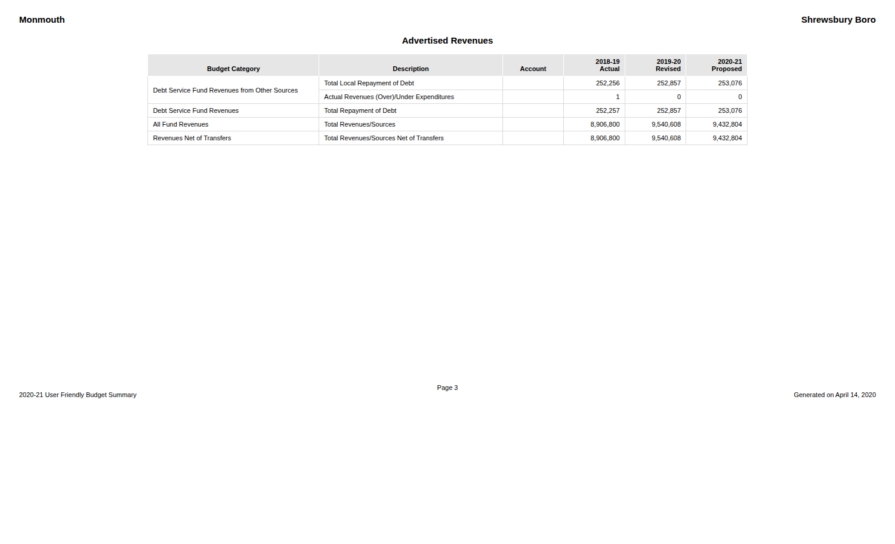Monmouth
Shrewsbury Boro
Advertised Revenues
| Budget Category | Description | Account | 2018-19 Actual | 2019-20 Revised | 2020-21 Proposed |
| --- | --- | --- | --- | --- | --- |
| Debt Service Fund Revenues from Other Sources | Total Local Repayment of Debt | | 252,256 | 252,857 | 253,076 |
| Actual Revenues (Over)/Under Expenditures | | 1 | 0 | 0 |
| Debt Service Fund Revenues | Total Repayment of Debt | | 252,257 | 252,857 | 253,076 |
| All Fund Revenues | Total Revenues/Sources | | 8,906,800 | 9,540,608 | 9,432,804 |
| Revenues Net of Transfers | Total Revenues/Sources Net of Transfers | | 8,906,800 | 9,540,608 | 9,432,804 |
Page 3
2020-21 User Friendly Budget Summary
Generated on April 14, 2020